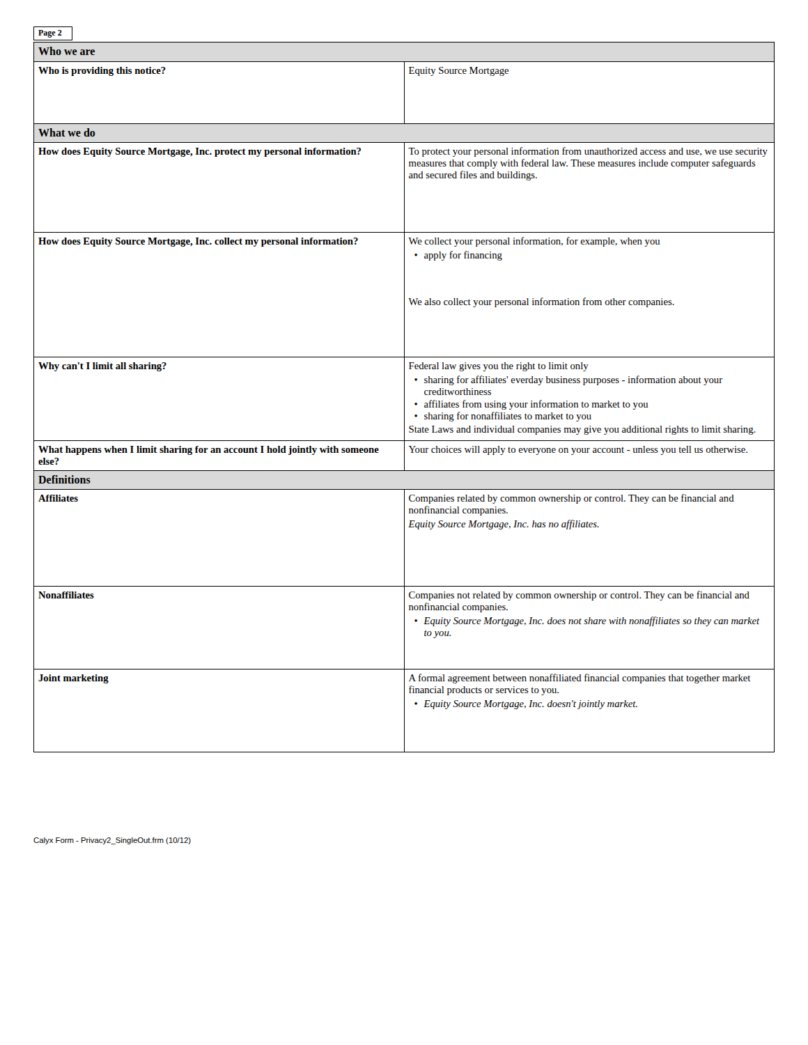Page 2
| Who we are |
| Who is providing this notice? | Equity Source Mortgage |
| What we do |
| How does Equity Source Mortgage, Inc. protect my personal information? | To protect your personal information from unauthorized access and use, we use security measures that comply with federal law. These measures include computer safeguards and secured files and buildings. |
| How does Equity Source Mortgage, Inc. collect my personal information? | We collect your personal information, for example, when you apply for financing We also collect your personal information from other companies. |
| Why can't I limit all sharing? | Federal law gives you the right to limit only sharing for affiliates' everday business purposes - information about your creditworthiness affiliates from using your information to market to you sharing for nonaffiliates to market to you State Laws and individual companies may give you additional rights to limit sharing. |
| What happens when I limit sharing for an account I hold jointly with someone else? | Your choices will apply to everyone on your account - unless you tell us otherwise. |
| Definitions |
| Affiliates | Companies related by common ownership or control. They can be financial and nonfinancial companies. Equity Source Mortgage, Inc. has no affiliates. |
| Nonaffiliates | Companies not related by common ownership or control. They can be financial and nonfinancial companies. Equity Source Mortgage, Inc. does not share with nonaffiliates so they can market to you. |
| Joint marketing | A formal agreement between nonaffiliated financial companies that together market financial products or services to you. Equity Source Mortgage, Inc. doesn't jointly market. |
Calyx Form - Privacy2_SingleOut.frm (10/12)